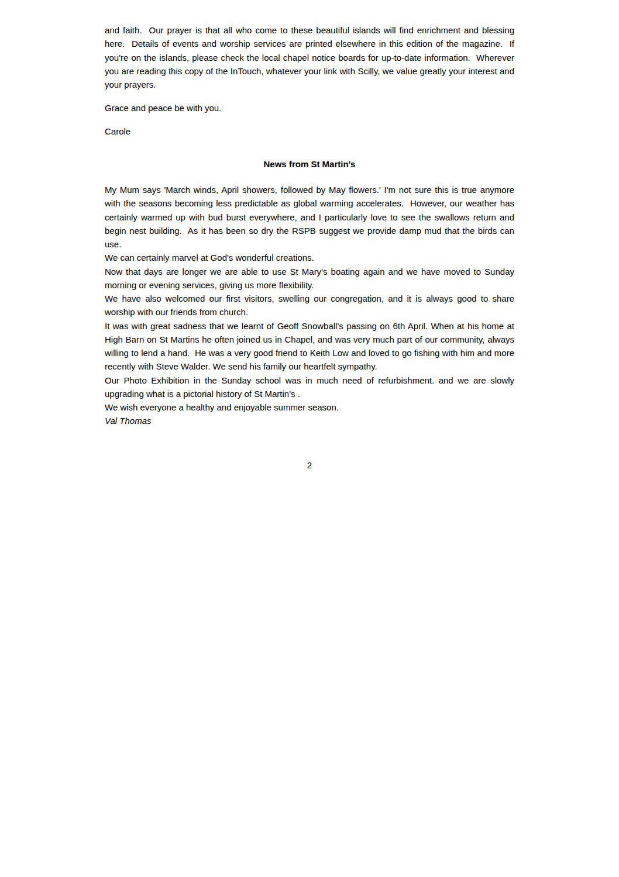and faith. Our prayer is that all who come to these beautiful islands will find enrichment and blessing here. Details of events and worship services are printed elsewhere in this edition of the magazine. If you're on the islands, please check the local chapel notice boards for up-to-date information. Wherever you are reading this copy of the InTouch, whatever your link with Scilly, we value greatly your interest and your prayers.
Grace and peace be with you.
Carole
News from St Martin's
My Mum says 'March winds, April showers, followed by May flowers.' I'm not sure this is true anymore with the seasons becoming less predictable as global warming accelerates. However, our weather has certainly warmed up with bud burst everywhere, and I particularly love to see the swallows return and begin nest building. As it has been so dry the RSPB suggest we provide damp mud that the birds can use.
We can certainly marvel at God's wonderful creations.
Now that days are longer we are able to use St Mary's boating again and we have moved to Sunday morning or evening services, giving us more flexibility.
We have also welcomed our first visitors, swelling our congregation, and it is always good to share worship with our friends from church.
It was with great sadness that we learnt of Geoff Snowball's passing on 6th April. When at his home at High Barn on St Martins he often joined us in Chapel, and was very much part of our community, always willing to lend a hand. He was a very good friend to Keith Low and loved to go fishing with him and more recently with Steve Walder. We send his family our heartfelt sympathy.
Our Photo Exhibition in the Sunday school was in much need of refurbishment. and we are slowly upgrading what is a pictorial history of St Martin's .
We wish everyone a healthy and enjoyable summer season.
Val Thomas
2